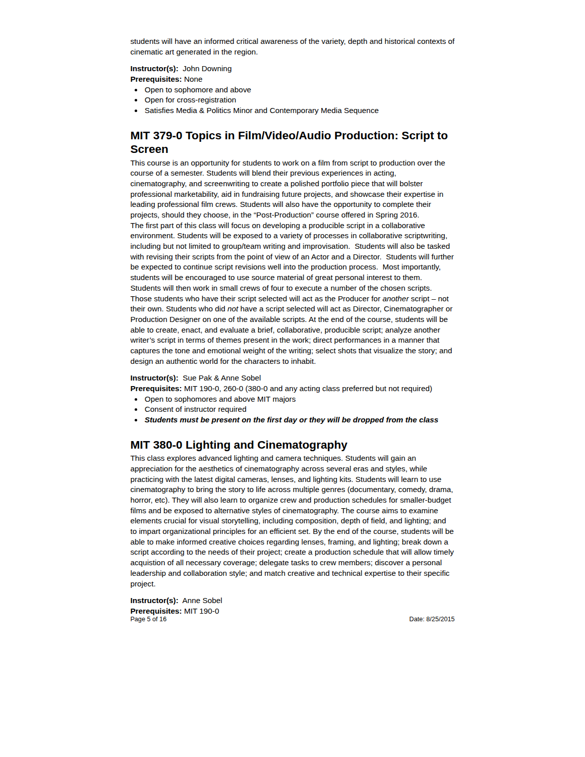students will have an informed critical awareness of the variety, depth and historical contexts of cinematic art generated in the region.
Instructor(s): John Downing
Prerequisites: None
Open to sophomore and above
Open for cross-registration
Satisfies Media & Politics Minor and Contemporary Media Sequence
MIT 379-0 Topics in Film/Video/Audio Production: Script to Screen
This course is an opportunity for students to work on a film from script to production over the course of a semester. Students will blend their previous experiences in acting, cinematography, and screenwriting to create a polished portfolio piece that will bolster professional marketability, aid in fundraising future projects, and showcase their expertise in leading professional film crews. Students will also have the opportunity to complete their projects, should they choose, in the “Post-Production” course offered in Spring 2016.
The first part of this class will focus on developing a producible script in a collaborative environment. Students will be exposed to a variety of processes in collaborative scriptwriting, including but not limited to group/team writing and improvisation. Students will also be tasked with revising their scripts from the point of view of an Actor and a Director. Students will further be expected to continue script revisions well into the production process. Most importantly, students will be encouraged to use source material of great personal interest to them. Students will then work in small crews of four to execute a number of the chosen scripts. Those students who have their script selected will act as the Producer for another script – not their own. Students who did not have a script selected will act as Director, Cinematographer or Production Designer on one of the available scripts. At the end of the course, students will be able to create, enact, and evaluate a brief, collaborative, producible script; analyze another writer’s script in terms of themes present in the work; direct performances in a manner that captures the tone and emotional weight of the writing; select shots that visualize the story; and design an authentic world for the characters to inhabit.
Instructor(s): Sue Pak & Anne Sobel
Prerequisites: MIT 190-0, 260-0 (380-0 and any acting class preferred but not required)
Open to sophomores and above MIT majors
Consent of instructor required
Students must be present on the first day or they will be dropped from the class
MIT 380-0 Lighting and Cinematography
This class explores advanced lighting and camera techniques. Students will gain an appreciation for the aesthetics of cinematography across several eras and styles, while practicing with the latest digital cameras, lenses, and lighting kits. Students will learn to use cinematography to bring the story to life across multiple genres (documentary, comedy, drama, horror, etc). They will also learn to organize crew and production schedules for smaller-budget films and be exposed to alternative styles of cinematography. The course aims to examine elements crucial for visual storytelling, including composition, depth of field, and lighting; and to impart organizational principles for an efficient set. By the end of the course, students will be able to make informed creative choices regarding lenses, framing, and lighting; break down a script according to the needs of their project; create a production schedule that will allow timely acquistion of all necessary coverage; delegate tasks to crew members; discover a personal leadership and collaboration style; and match creative and technical expertise to their specific project.
Instructor(s): Anne Sobel
Prerequisites: MIT 190-0
Page 5 of 16 Date: 8/25/2015